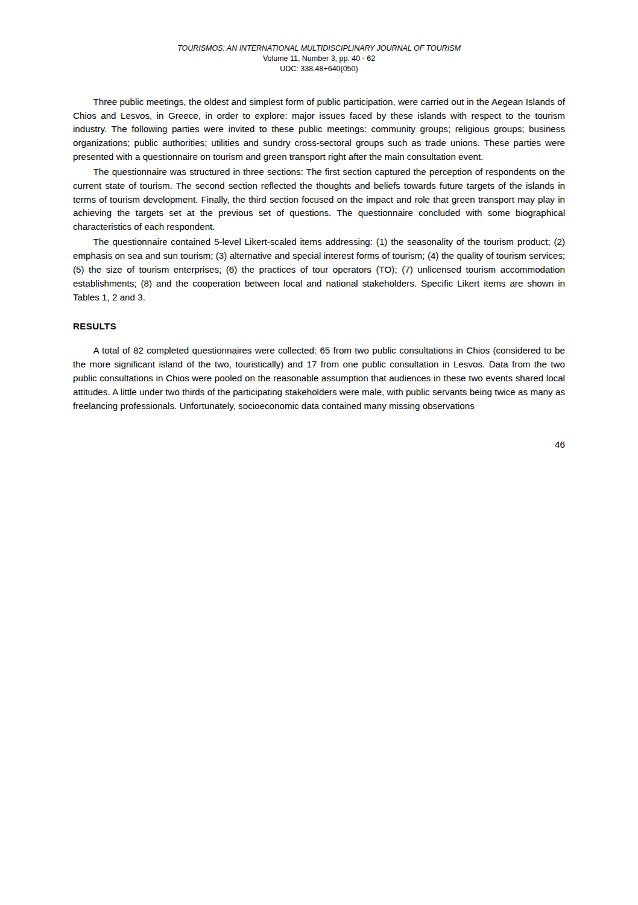TOURISMOS: AN INTERNATIONAL MULTIDISCIPLINARY JOURNAL OF TOURISM
Volume 11, Number 3, pp. 40 - 62
UDC: 338.48+640(050)
Three public meetings, the oldest and simplest form of public participation, were carried out in the Aegean Islands of Chios and Lesvos, in Greece, in order to explore: major issues faced by these islands with respect to the tourism industry. The following parties were invited to these public meetings: community groups; religious groups; business organizations; public authorities; utilities and sundry cross-sectoral groups such as trade unions. These parties were presented with a questionnaire on tourism and green transport right after the main consultation event.
The questionnaire was structured in three sections: The first section captured the perception of respondents on the current state of tourism. The second section reflected the thoughts and beliefs towards future targets of the islands in terms of tourism development. Finally, the third section focused on the impact and role that green transport may play in achieving the targets set at the previous set of questions. The questionnaire concluded with some biographical characteristics of each respondent.
The questionnaire contained 5-level Likert-scaled items addressing: (1) the seasonality of the tourism product; (2) emphasis on sea and sun tourism; (3) alternative and special interest forms of tourism; (4) the quality of tourism services; (5) the size of tourism enterprises; (6) the practices of tour operators (TO); (7) unlicensed tourism accommodation establishments; (8) and the cooperation between local and national stakeholders. Specific Likert items are shown in Tables 1, 2 and 3.
RESULTS
A total of 82 completed questionnaires were collected: 65 from two public consultations in Chios (considered to be the more significant island of the two, touristically) and 17 from one public consultation in Lesvos. Data from the two public consultations in Chios were pooled on the reasonable assumption that audiences in these two events shared local attitudes. A little under two thirds of the participating stakeholders were male, with public servants being twice as many as freelancing professionals. Unfortunately, socioeconomic data contained many missing observations
46